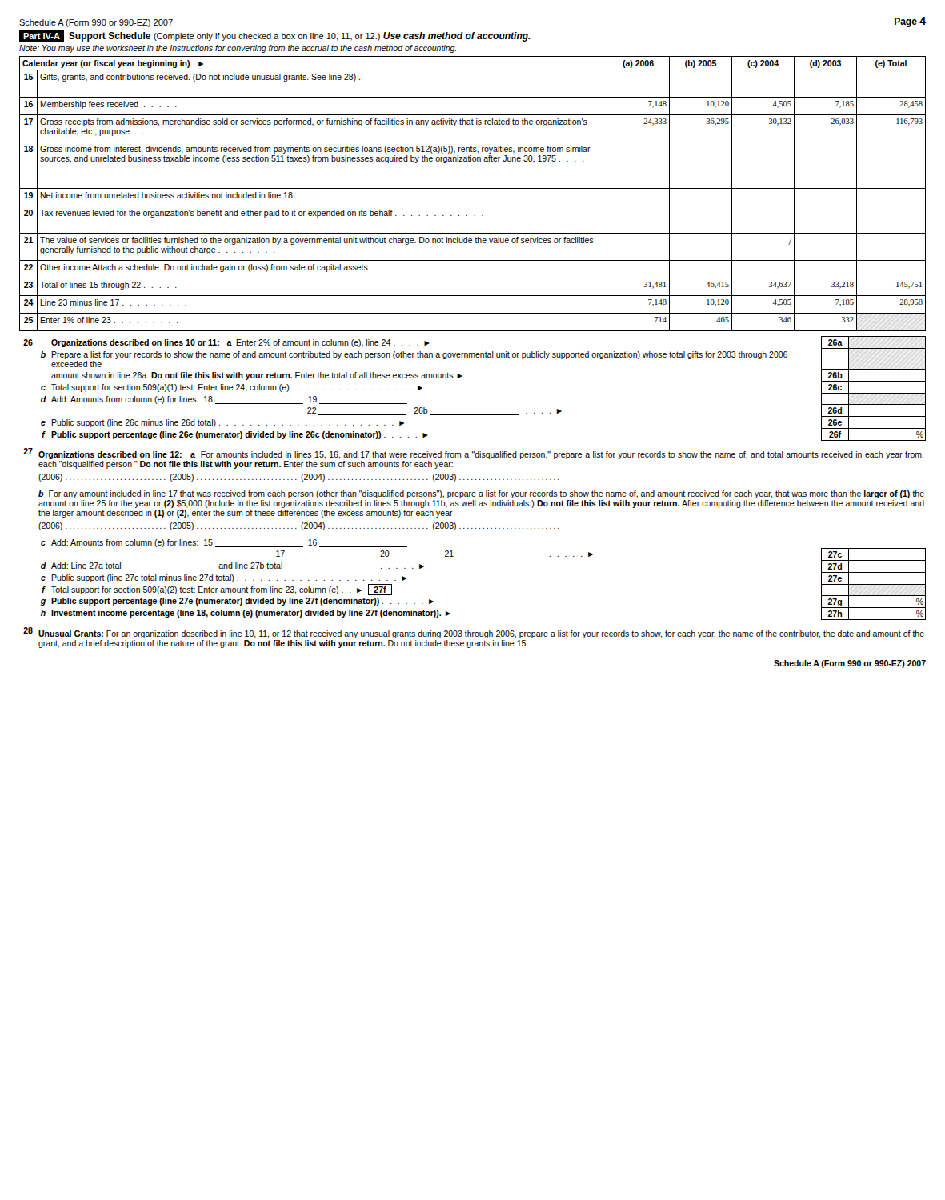Schedule A (Form 990 or 990-EZ) 2007
Page 4
Part IV-A Support Schedule (Complete only if you checked a box on line 10, 11, or 12.) Use cash method of accounting.
Note: You may use the worksheet in the Instructions for converting from the accrual to the cash method of accounting.
| Calendar year (or fiscal year beginning in) ► | (a) 2006 | (b) 2005 | (c) 2004 | (d) 2003 | (e) Total |
| --- | --- | --- | --- | --- | --- |
| 15 | Gifts, grants, and contributions received. (Do not include unusual grants. See line 28) . | | | | | |
| 16 | Membership fees received . . . . . | 7,148 | 10,120 | 4,505 | 7,185 | 28,458 |
| 17 | Gross receipts from admissions, merchandise sold or services performed, or furnishing of facilities in any activity that is related to the organization's charitable, etc , purpose . . | 24,333 | 36,295 | 30,132 | 26,033 | 116,793 |
| 18 | Gross income from interest, dividends, amounts received from payments on securities loans (section 512(a)(5)), rents, royalties, income from similar sources, and unrelated business taxable income (less section 511 taxes) from businesses acquired by the organization after June 30, 1975 . . . . | | | | | |
| 19 | Net income from unrelated business activities not included in line 18. . . . | | | | | |
| 20 | Tax revenues levied for the organization's benefit and either paid to it or expended on its behalf . . . . . . . . . . . . | | | | | |
| 21 | The value of services or facilities furnished to the organization by a governmental unit without charge. Do not include the value of services or facilities generally furnished to the public without charge . . . . . . . . | | | / | | |
| 22 | Other income Attach a schedule. Do not include gain or (loss) from sale of capital assets | | | | | |
| 23 | Total of lines 15 through 22 . . . . . | 31,481 | 46,415 | 34,637 | 33,218 | 145,751 |
| 24 | Line 23 minus line 17 . . . . . . . . . | 7,148 | 10,120 | 4,505 | 7,185 | 28,958 |
| 25 | Enter 1% of line 23 . . . . . . . . . | 714 | 465 | 346 | 332 | |
| 26 | | Organizations described on lines 10 or 11: a Enter 2% of amount in column (e), line 24 . . . . ► | 26a | |
| | b | Prepare a list for your records to show the name of and amount contributed by each person (other than a governmental unit or publicly supported organization) whose total gifts for 2003 through 2006 exceeded the | | |
| | | amount shown in line 26a. Do not file this list with your return. Enter the total of all these excess amounts ► | 26b | |
| | c | Total support for section 509(a)(1) test: Enter line 24, column (e) . . . . . . . . . . . . . . . . ► | 26c | |
| | d | Add: Amounts from column (e) for lines. 18 19 | | |
| | | 22 26b . . . . ► | 26d | |
| | e | Public support (line 26c minus line 26d total) . . . . . . . . . . . . . . . . . . . . . . . ► | 26e | |
| | f | Public support percentage (line 26e (numerator) divided by line 26c (denominator)) . . . . . ► | 26f | % |
| 27 | Organizations described on line 12: a For amounts included in lines 15, 16, and 17 that were received from a "disqualified person," prepare a list for your records to show the name of, and total amounts received in each year from, each "disqualified person " Do not file this list with your return. Enter the sum of such amounts for each year: (2006) .......................... (2005) .......................... (2004) .......................... (2003) .......................... |
| | b For any amount included in line 17 that was received from each person (other than "disqualified persons"), prepare a list for your records to show the name of, and amount received for each year, that was more than the larger of (1) the amount on line 25 for the year or (2) $5,000 (Include in the list organizations described in lines 5 through 11b, as well as individuals.) Do not file this list with your return. After computing the difference between the amount received and the larger amount described in (1) or (2) , enter the sum of these differences (the excess amounts) for each year (2006) .......................... (2005) .......................... (2004) .......................... (2003) .......................... |
| | c | Add: Amounts from column (e) for lines: 15 16 | | |
| | | 17 20 21 . . . . . ► | 27c | |
| | d | Add: Line 27a total and line 27b total . . . . . ► | 27d | |
| | e | Public support (line 27c total minus line 27d total) . . . . . . . . . . . . . . . . . . . . . ► | 27e | |
| | f | Total support for section 509(a)(2) test: Enter amount from line 23, column (e) . . ► 27f | | |
| | g | Public support percentage (line 27e (numerator) divided by line 27f (denominator)) . . . . . . ► | 27g | % |
| | h | Investment income percentage (line 18, column (e) (numerator) divided by line 27f (denominator)). ► | 27h | % |
| 28 | Unusual Grants: For an organization described in line 10, 11, or 12 that received any unusual grants during 2003 through 2006, prepare a list for your records to show, for each year, the name of the contributor, the date and amount of the grant, and a brief description of the nature of the grant. Do not file this list with your return. Do not include these grants in line 15. |
Schedule A (Form 990 or 990-EZ) 2007